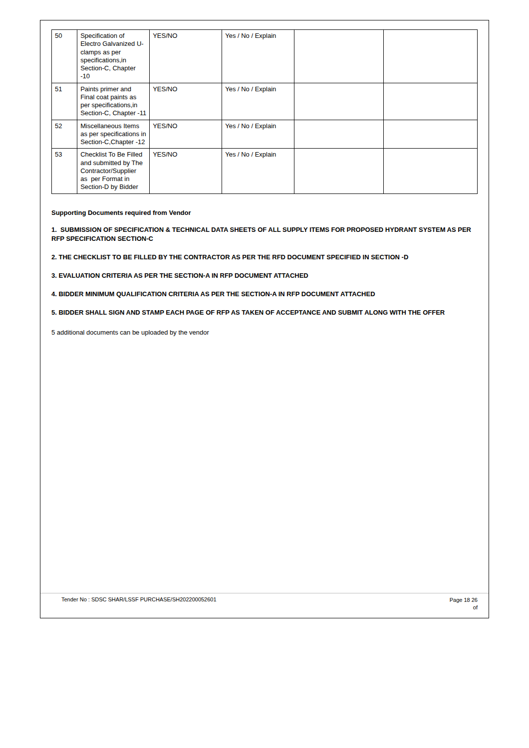| 50 | Specification of Electro Galvanized U-clamps as per specifications,in Section-C, Chapter -10 | YES/NO | Yes / No / Explain | | |
| 51 | Paints primer and Final coat paints as per specifications,in Section-C, Chapter -11 | YES/NO | Yes / No / Explain | | |
| 52 | Miscellaneous Items as per specifications in Section-C,Chapter -12 | YES/NO | Yes / No / Explain | | |
| 53 | Checklist To Be Filled and submitted by The Contractor/Supplier as per Format in Section-D by Bidder | YES/NO | Yes / No / Explain | | |
Supporting Documents required from Vendor
1. SUBMISSION OF SPECIFICATION & TECHNICAL DATA SHEETS OF ALL SUPPLY ITEMS FOR PROPOSED HYDRANT SYSTEM AS PER RFP SPECIFICATION SECTION-C
2. THE CHECKLIST TO BE FILLED BY THE CONTRACTOR AS PER THE RFD DOCUMENT SPECIFIED IN SECTION -D
3. EVALUATION CRITERIA AS PER THE SECTION-A IN RFP DOCUMENT ATTACHED
4. BIDDER MINIMUM QUALIFICATION CRITERIA AS PER THE SECTION-A IN RFP DOCUMENT ATTACHED
5. BIDDER SHALL SIGN AND STAMP EACH PAGE OF RFP AS TAKEN OF ACCEPTANCE AND SUBMIT ALONG WITH THE OFFER
5 additional documents can be uploaded by the vendor
Tender No : SDSC SHAR/LSSF PURCHASE/SH202200052601
Page 18 26
of